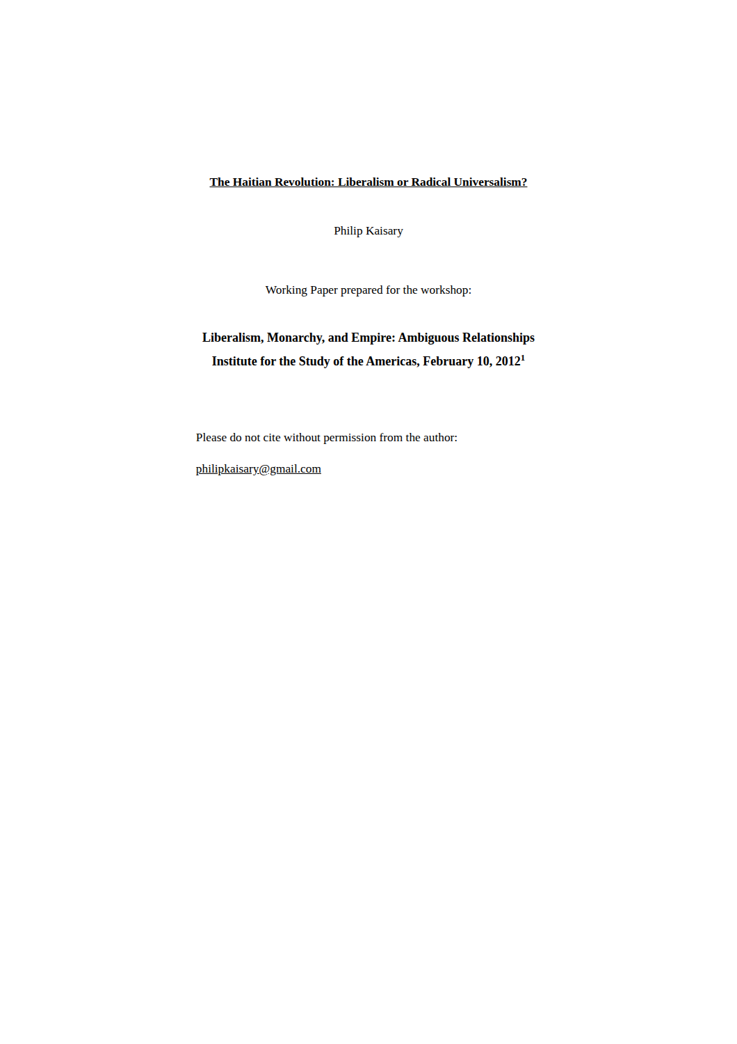The Haitian Revolution: Liberalism or Radical Universalism?
Philip Kaisary
Working Paper prepared for the workshop:
Liberalism, Monarchy, and Empire: Ambiguous Relationships Institute for the Study of the Americas, February 10, 20121
Please do not cite without permission from the author:
philipkaisary@gmail.com